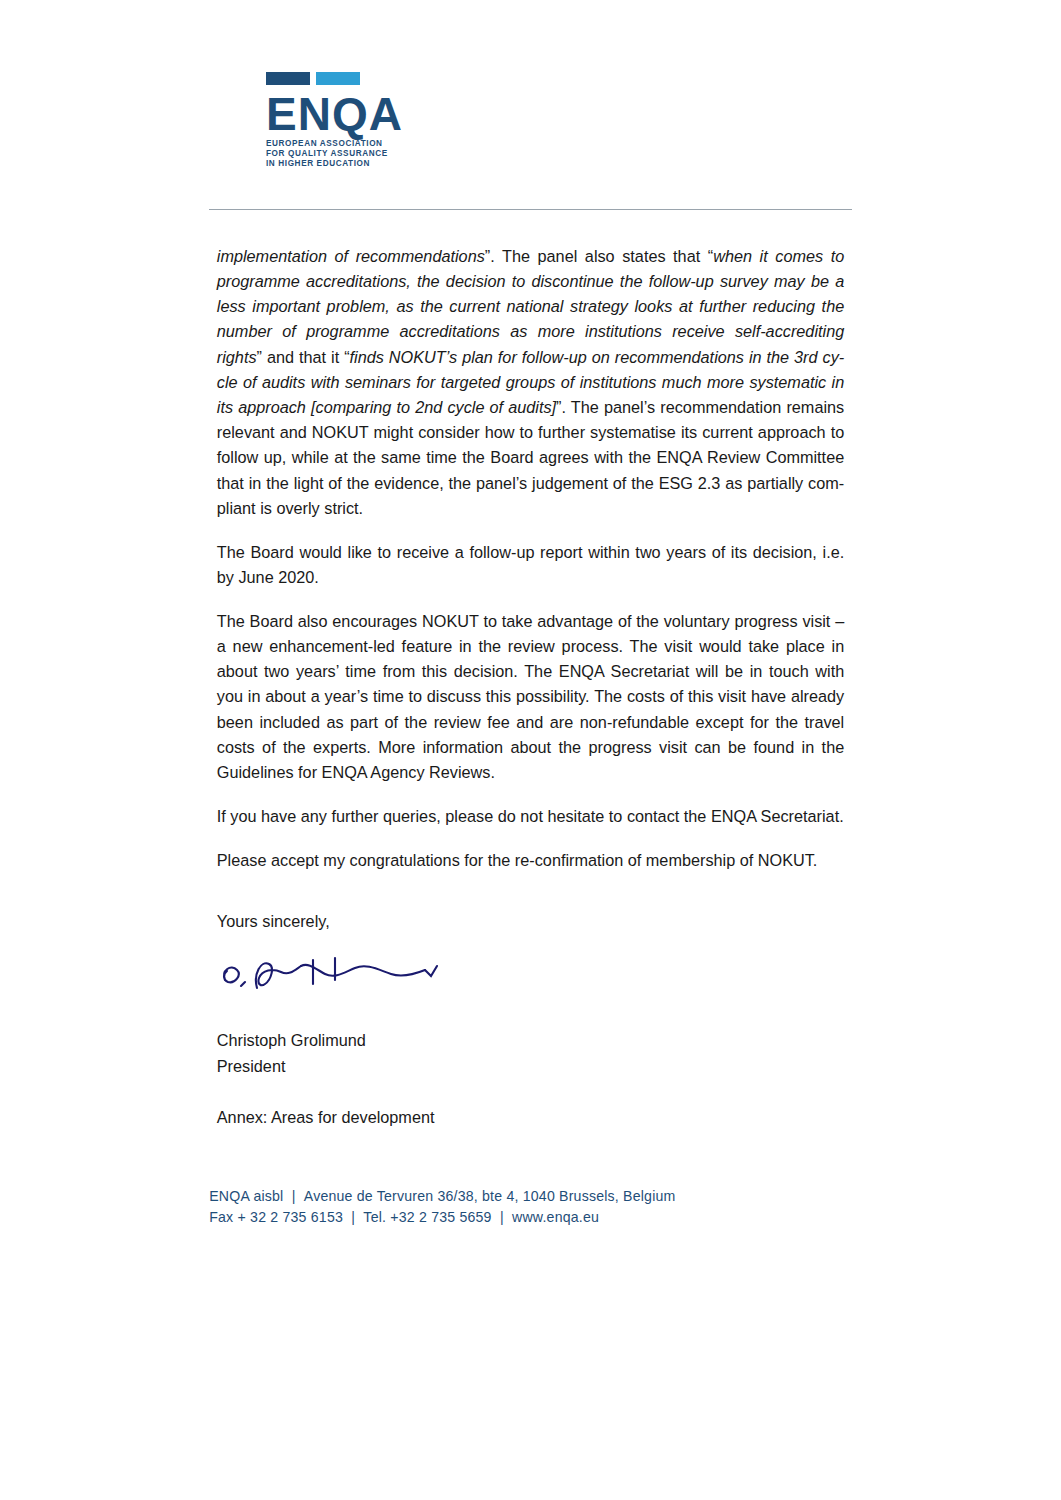ENQA logo ENQA EUROPEAN ASSOCIATION FOR QUALITY ASSURANCE IN HIGHER EDUCATION
implementation of recommendations”. The panel also states that “when it comes to programme accreditations, the decision to discontinue the follow-up survey may be a less important problem, as the current national strategy looks at further reducing the number of programme accreditations as more institutions receive self-accrediting rights” and that it “finds NOKUT’s plan for follow-up on recommendations in the 3rd cycle of audits with seminars for targeted groups of institutions much more systematic in its approach [comparing to 2nd cycle of audits]”. The panel’s recommendation remains relevant and NOKUT might consider how to further systematise its current approach to follow up, while at the same time the Board agrees with the ENQA Review Committee that in the light of the evidence, the panel’s judgement of the ESG 2.3 as partially compliant is overly strict.
The Board would like to receive a follow-up report within two years of its decision, i.e. by June 2020.
The Board also encourages NOKUT to take advantage of the voluntary progress visit – a new enhancement-led feature in the review process. The visit would take place in about two years’ time from this decision. The ENQA Secretariat will be in touch with you in about a year’s time to discuss this possibility. The costs of this visit have already been included as part of the review fee and are non-refundable except for the travel costs of the experts. More information about the progress visit can be found in the Guidelines for ENQA Agency Reviews.
If you have any further queries, please do not hesitate to contact the ENQA Secretariat.
Please accept my congratulations for the re-confirmation of membership of NOKUT.
Yours sincerely,
Christoph Grolimund
President
Annex: Areas for development
ENQA aisbl | Avenue de Tervuren 36/38, bte 4, 1040 Brussels, Belgium
Fax + 32 2 735 6153 | Tel. +32 2 735 5659 | www.enqa.eu